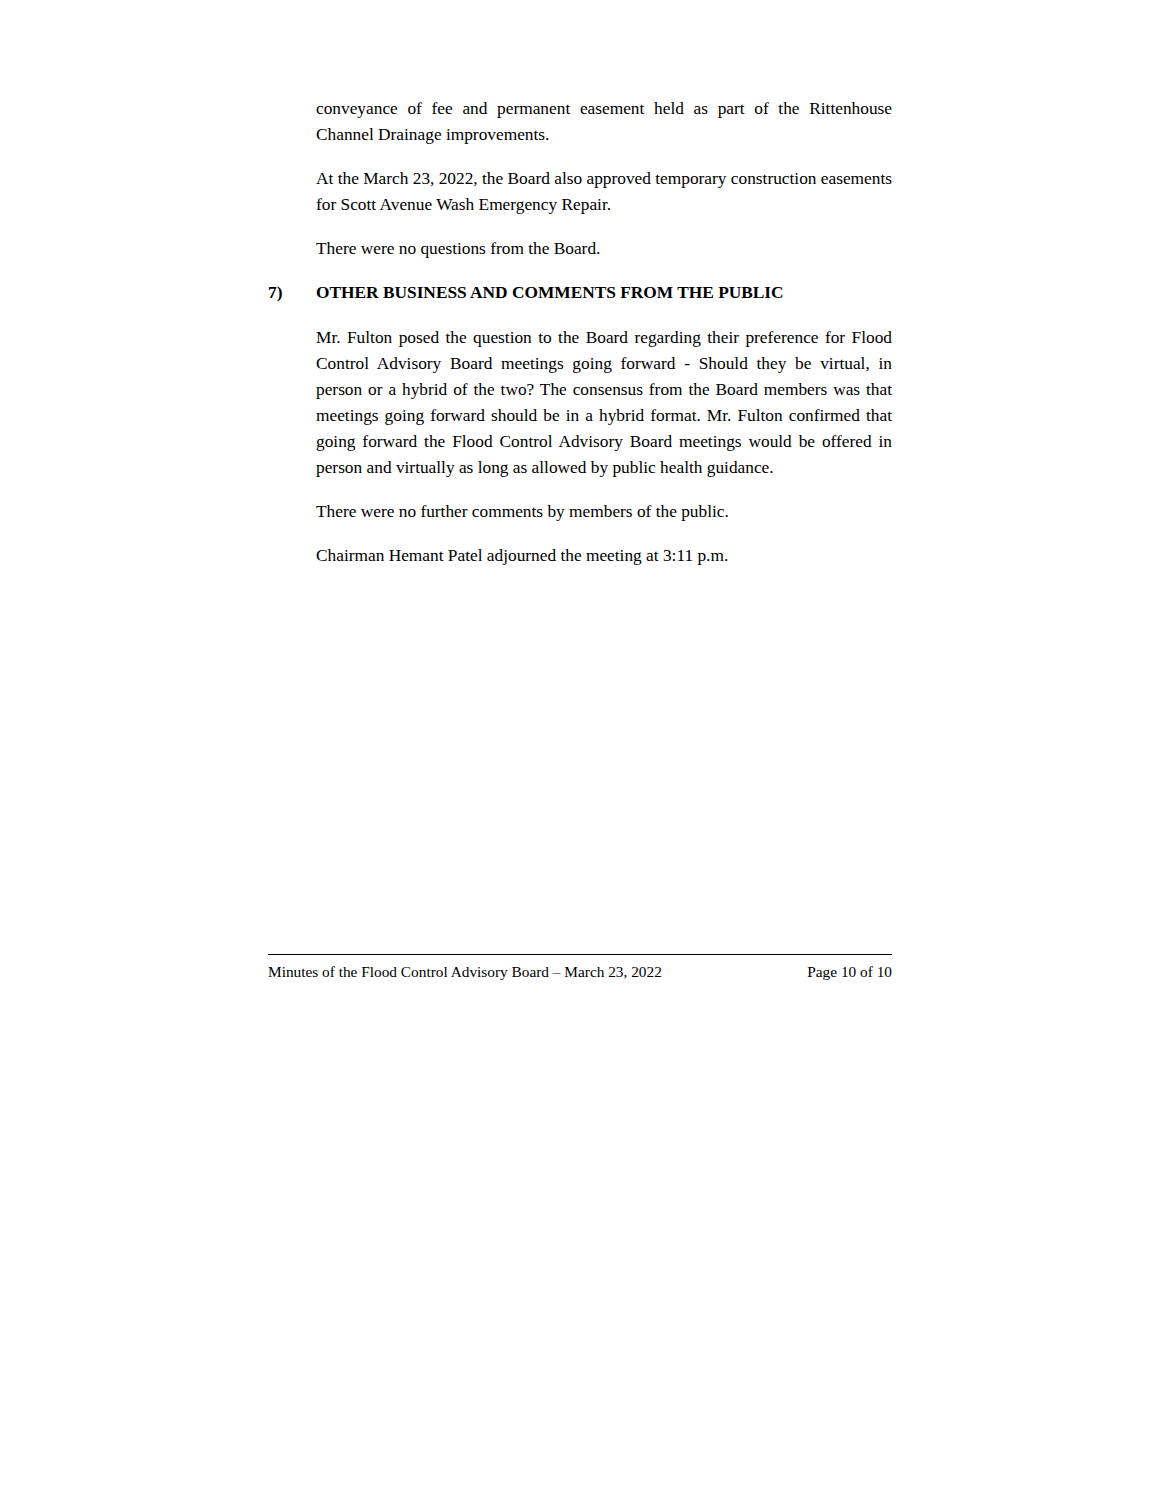conveyance of fee and permanent easement held as part of the Rittenhouse Channel Drainage improvements.
At the March 23, 2022, the Board also approved temporary construction easements for Scott Avenue Wash Emergency Repair.
There were no questions from the Board.
7)
Other Business and Comments from the Public
Mr. Fulton posed the question to the Board regarding their preference for Flood Control Advisory Board meetings going forward - Should they be virtual, in person or a hybrid of the two? The consensus from the Board members was that meetings going forward should be in a hybrid format. Mr. Fulton confirmed that going forward the Flood Control Advisory Board meetings would be offered in person and virtually as long as allowed by public health guidance.
There were no further comments by members of the public.
Chairman Hemant Patel adjourned the meeting at 3:11 p.m.
Minutes of the Flood Control Advisory Board – March 23, 2022
Page 10 of 10